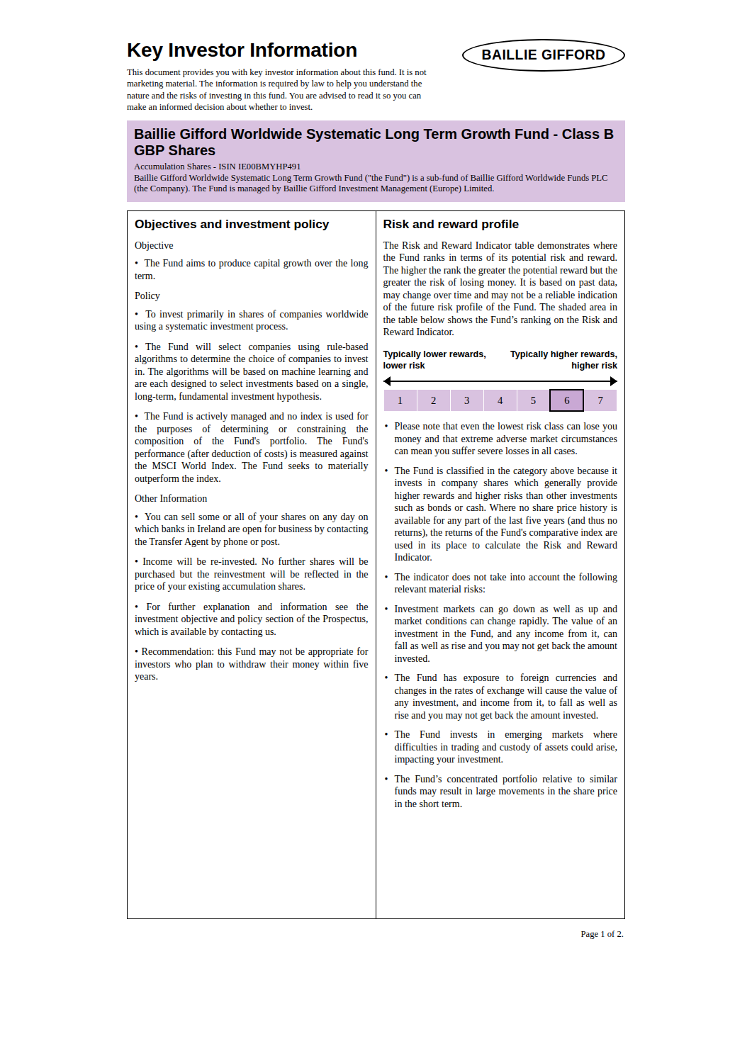Key Investor Information
This document provides you with key investor information about this fund. It is not marketing material. The information is required by law to help you understand the nature and the risks of investing in this fund. You are advised to read it so you can make an informed decision about whether to invest.
BAILLIE GIFFORD
Baillie Gifford Worldwide Systematic Long Term Growth Fund - Class B GBP Shares
Accumulation Shares - ISIN IE00BMYHP491
Baillie Gifford Worldwide Systematic Long Term Growth Fund ("the Fund") is a sub-fund of Baillie Gifford Worldwide Funds PLC (the Company). The Fund is managed by Baillie Gifford Investment Management (Europe) Limited.
Objectives and investment policy
Objective
• The Fund aims to produce capital growth over the long term.
Policy
• To invest primarily in shares of companies worldwide using a systematic investment process.
• The Fund will select companies using rule-based algorithms to determine the choice of companies to invest in. The algorithms will be based on machine learning and are each designed to select investments based on a single, long-term, fundamental investment hypothesis.
• The Fund is actively managed and no index is used for the purposes of determining or constraining the composition of the Fund's portfolio. The Fund's performance (after deduction of costs) is measured against the MSCI World Index. The Fund seeks to materially outperform the index.
Other Information
• You can sell some or all of your shares on any day on which banks in Ireland are open for business by contacting the Transfer Agent by phone or post.
• Income will be re-invested. No further shares will be purchased but the reinvestment will be reflected in the price of your existing accumulation shares.
• For further explanation and information see the investment objective and policy section of the Prospectus, which is available by contacting us.
• Recommendation: this Fund may not be appropriate for investors who plan to withdraw their money within five years.
Risk and reward profile
The Risk and Reward Indicator table demonstrates where the Fund ranks in terms of its potential risk and reward. The higher the rank the greater the potential reward but the greater the risk of losing money. It is based on past data, may change over time and may not be a reliable indication of the future risk profile of the Fund. The shaded area in the table below shows the Fund’s ranking on the Risk and Reward Indicator.
Typically lower rewards,
lower risk
Typically higher rewards,
higher risk
| 1 | 2 | 3 | 4 | 5 | 6 | 7 |
Please note that even the lowest risk class can lose you money and that extreme adverse market circumstances can mean you suffer severe losses in all cases.
The Fund is classified in the category above because it invests in company shares which generally provide higher rewards and higher risks than other investments such as bonds or cash. Where no share price history is available for any part of the last five years (and thus no returns), the returns of the Fund's comparative index are used in its place to calculate the Risk and Reward Indicator.
The indicator does not take into account the following relevant material risks:
Investment markets can go down as well as up and market conditions can change rapidly. The value of an investment in the Fund, and any income from it, can fall as well as rise and you may not get back the amount invested.
The Fund has exposure to foreign currencies and changes in the rates of exchange will cause the value of any investment, and income from it, to fall as well as rise and you may not get back the amount invested.
The Fund invests in emerging markets where difficulties in trading and custody of assets could arise, impacting your investment.
The Fund’s concentrated portfolio relative to similar funds may result in large movements in the share price in the short term.
Page 1 of 2.